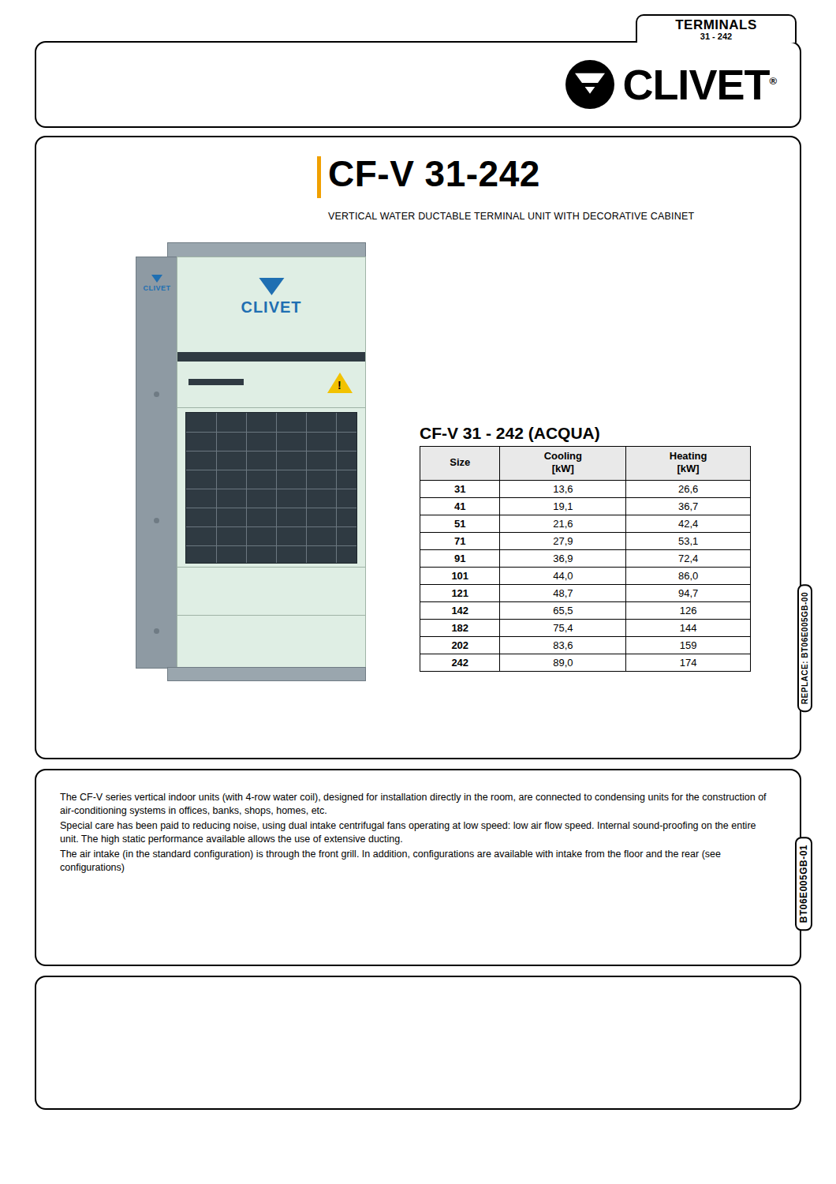TERMINALS
31 - 242
CLIVET®
CF-V 31-242
VERTICAL WATER DUCTABLE TERMINAL UNIT WITH DECORATIVE CABINET
CLIVET
CLIVET
CF-V 31 - 242 (ACQUA)
| Size | Cooling [kW] | Heating [kW] |
| --- | --- | --- |
| 31 | 13,6 | 26,6 |
| 41 | 19,1 | 36,7 |
| 51 | 21,6 | 42,4 |
| 71 | 27,9 | 53,1 |
| 91 | 36,9 | 72,4 |
| 101 | 44,0 | 86,0 |
| 121 | 48,7 | 94,7 |
| 142 | 65,5 | 126 |
| 182 | 75,4 | 144 |
| 202 | 83,6 | 159 |
| 242 | 89,0 | 174 |
The CF-V series vertical indoor units (with 4-row water coil), designed for installation directly in the room, are connected to condensing units for the construction of air-conditioning systems in offices, banks, shops, homes, etc.
Special care has been paid to reducing noise, using dual intake centrifugal fans operating at low speed: low air flow speed. Internal sound-proofing on the entire unit. The high static performance available allows the use of extensive ducting.
The air intake (in the standard configuration) is through the front grill. In addition, configurations are available with intake from the floor and the rear (see configurations)
REPLACE: BT06E005GB-00
BT06E005GB-01